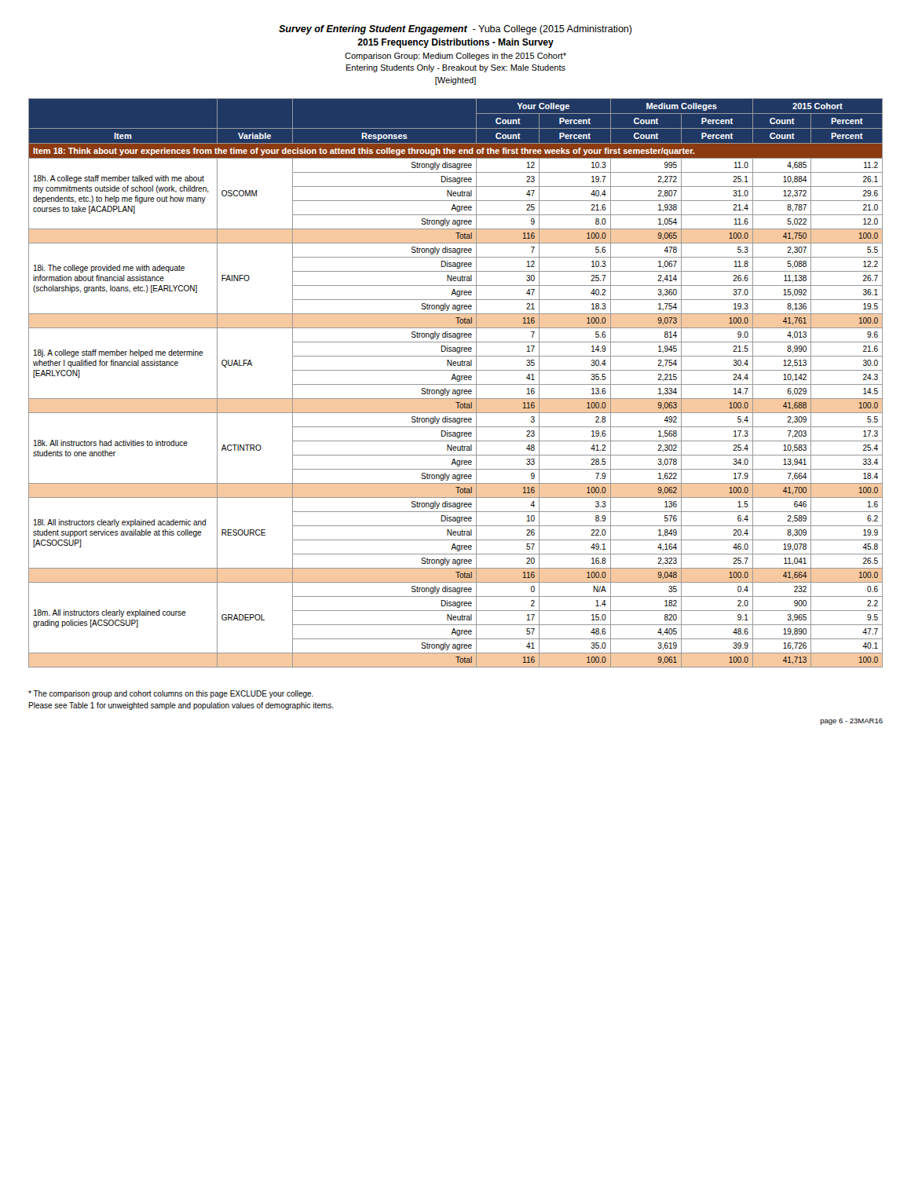Survey of Entering Student Engagement - Yuba College (2015 Administration)
2015 Frequency Distributions - Main Survey
Comparison Group: Medium Colleges in the 2015 Cohort*
Entering Students Only - Breakout by Sex: Male Students
[Weighted]
| | | | Your College | Medium Colleges | 2015 Cohort |
| --- | --- | --- | --- | --- | --- |
| Count | Percent | Count | Percent | Count | Percent |
| Item | Variable | Responses | Count | Percent | Count | Percent | Count | Percent |
| Item 18: Think about your experiences from the time of your decision to attend this college through the end of the first three weeks of your first semester/quarter. |
| 18h. A college staff member talked with me about my commitments outside of school (work, children, dependents, etc.) to help me figure out how many courses to take [ACADPLAN] | OSCOMM | Strongly disagree | 12 | 10.3 | 995 | 11.0 | 4,685 | 11.2 |
| Disagree | 23 | 19.7 | 2,272 | 25.1 | 10,884 | 26.1 |
| Neutral | 47 | 40.4 | 2,807 | 31.0 | 12,372 | 29.6 |
| Agree | 25 | 21.6 | 1,938 | 21.4 | 8,787 | 21.0 |
| Strongly agree | 9 | 8.0 | 1,054 | 11.6 | 5,022 | 12.0 |
| | | Total | 116 | 100.0 | 9,065 | 100.0 | 41,750 | 100.0 |
| 18i. The college provided me with adequate information about financial assistance (scholarships, grants, loans, etc.) [EARLYCON] | FAINFO | Strongly disagree | 7 | 5.6 | 478 | 5.3 | 2,307 | 5.5 |
| Disagree | 12 | 10.3 | 1,067 | 11.8 | 5,088 | 12.2 |
| Neutral | 30 | 25.7 | 2,414 | 26.6 | 11,138 | 26.7 |
| Agree | 47 | 40.2 | 3,360 | 37.0 | 15,092 | 36.1 |
| Strongly agree | 21 | 18.3 | 1,754 | 19.3 | 8,136 | 19.5 |
| | | Total | 116 | 100.0 | 9,073 | 100.0 | 41,761 | 100.0 |
| 18j. A college staff member helped me determine whether I qualified for financial assistance [EARLYCON] | QUALFA | Strongly disagree | 7 | 5.6 | 814 | 9.0 | 4,013 | 9.6 |
| Disagree | 17 | 14.9 | 1,945 | 21.5 | 8,990 | 21.6 |
| Neutral | 35 | 30.4 | 2,754 | 30.4 | 12,513 | 30.0 |
| Agree | 41 | 35.5 | 2,215 | 24.4 | 10,142 | 24.3 |
| Strongly agree | 16 | 13.6 | 1,334 | 14.7 | 6,029 | 14.5 |
| | | Total | 116 | 100.0 | 9,063 | 100.0 | 41,688 | 100.0 |
| 18k. All instructors had activities to introduce students to one another | ACTINTRO | Strongly disagree | 3 | 2.8 | 492 | 5.4 | 2,309 | 5.5 |
| Disagree | 23 | 19.6 | 1,568 | 17.3 | 7,203 | 17.3 |
| Neutral | 48 | 41.2 | 2,302 | 25.4 | 10,583 | 25.4 |
| Agree | 33 | 28.5 | 3,078 | 34.0 | 13,941 | 33.4 |
| Strongly agree | 9 | 7.9 | 1,622 | 17.9 | 7,664 | 18.4 |
| | | Total | 116 | 100.0 | 9,062 | 100.0 | 41,700 | 100.0 |
| 18l. All instructors clearly explained academic and student support services available at this college [ACSOCSUP] | RESOURCE | Strongly disagree | 4 | 3.3 | 136 | 1.5 | 646 | 1.6 |
| Disagree | 10 | 8.9 | 576 | 6.4 | 2,589 | 6.2 |
| Neutral | 26 | 22.0 | 1,849 | 20.4 | 8,309 | 19.9 |
| Agree | 57 | 49.1 | 4,164 | 46.0 | 19,078 | 45.8 |
| Strongly agree | 20 | 16.8 | 2,323 | 25.7 | 11,041 | 26.5 |
| | | Total | 116 | 100.0 | 9,048 | 100.0 | 41,664 | 100.0 |
| 18m. All instructors clearly explained course grading policies [ACSOCSUP] | GRADEPOL | Strongly disagree | 0 | N/A | 35 | 0.4 | 232 | 0.6 |
| Disagree | 2 | 1.4 | 182 | 2.0 | 900 | 2.2 |
| Neutral | 17 | 15.0 | 820 | 9.1 | 3,965 | 9.5 |
| Agree | 57 | 48.6 | 4,405 | 48.6 | 19,890 | 47.7 |
| Strongly agree | 41 | 35.0 | 3,619 | 39.9 | 16,726 | 40.1 |
| | | Total | 116 | 100.0 | 9,061 | 100.0 | 41,713 | 100.0 |
* The comparison group and cohort columns on this page EXCLUDE your college.
Please see Table 1 for unweighted sample and population values of demographic items.
page 6 - 23MAR16